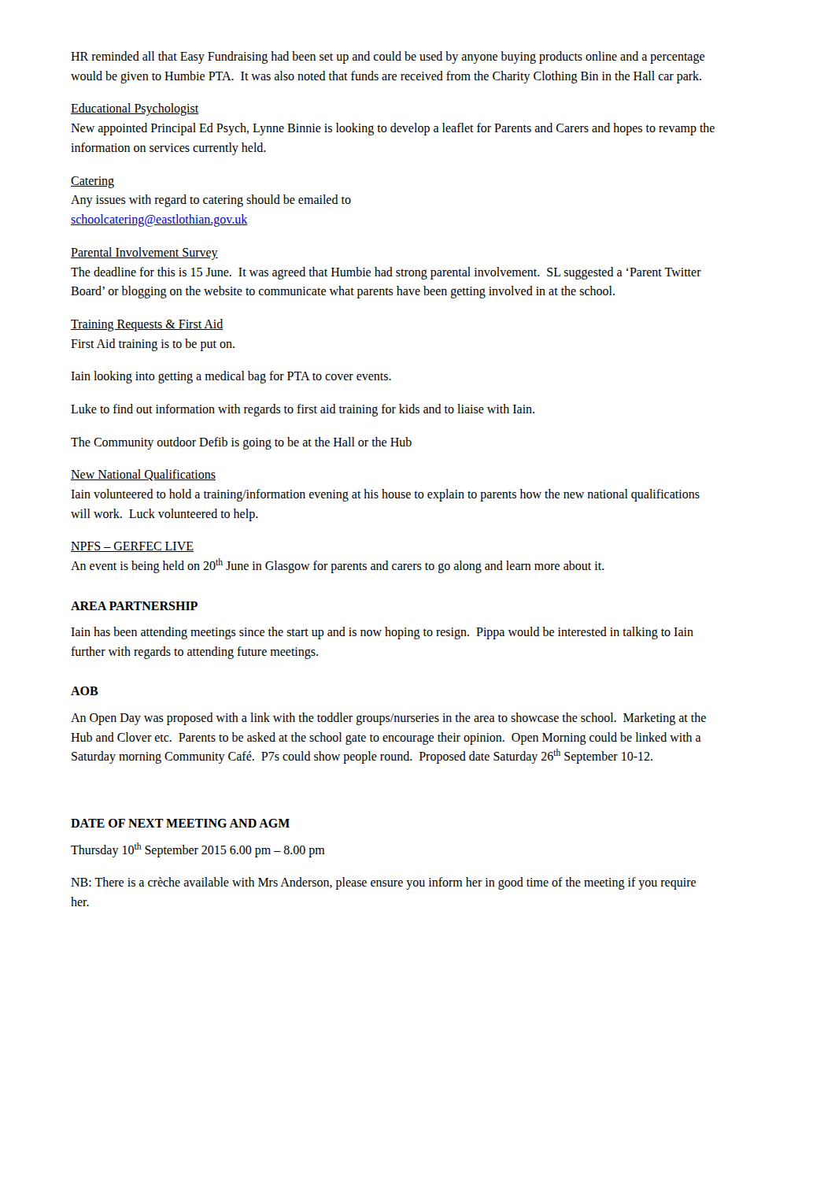HR reminded all that Easy Fundraising had been set up and could be used by anyone buying products online and a percentage would be given to Humbie PTA. It was also noted that funds are received from the Charity Clothing Bin in the Hall car park.
Educational Psychologist
New appointed Principal Ed Psych, Lynne Binnie is looking to develop a leaflet for Parents and Carers and hopes to revamp the information on services currently held.
Catering
Any issues with regard to catering should be emailed to
schoolcatering@eastlothian.gov.uk
Parental Involvement Survey
The deadline for this is 15 June. It was agreed that Humbie had strong parental involvement. SL suggested a ‘Parent Twitter Board’ or blogging on the website to communicate what parents have been getting involved in at the school.
Training Requests & First Aid
First Aid training is to be put on.
Iain looking into getting a medical bag for PTA to cover events.
Luke to find out information with regards to first aid training for kids and to liaise with Iain.
The Community outdoor Defib is going to be at the Hall or the Hub
New National Qualifications
Iain volunteered to hold a training/information evening at his house to explain to parents how the new national qualifications will work. Luck volunteered to help.
NPFS – GERFEC LIVE
An event is being held on 20th June in Glasgow for parents and carers to go along and learn more about it.
Area Partnership
Iain has been attending meetings since the start up and is now hoping to resign. Pippa would be interested in talking to Iain further with regards to attending future meetings.
AOB
An Open Day was proposed with a link with the toddler groups/nurseries in the area to showcase the school. Marketing at the Hub and Clover etc. Parents to be asked at the school gate to encourage their opinion. Open Morning could be linked with a Saturday morning Community Café. P7s could show people round. Proposed date Saturday 26th September 10-12.
Date of Next Meeting and AGM
Thursday 10th September 2015 6.00 pm – 8.00 pm
NB: There is a crèche available with Mrs Anderson, please ensure you inform her in good time of the meeting if you require her.